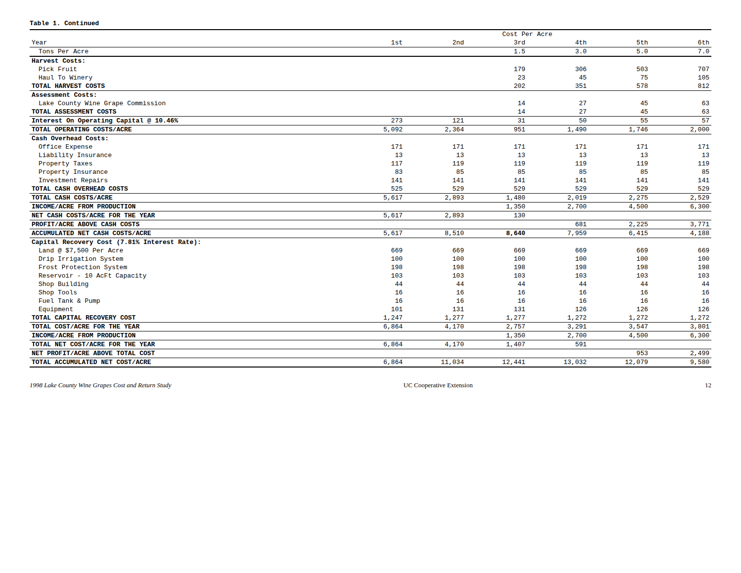Table 1. Continued
| | Cost Per Acre |
| Year | 1st | 2nd | 3rd | 4th | 5th | 6th |
| Tons Per Acre | | | 1.5 | 3.0 | 5.0 | 7.0 |
| Harvest Costs: | |
| Pick Fruit | | | 179 | 306 | 503 | 707 |
| Haul To Winery | | | 23 | 45 | 75 | 105 |
| TOTAL HARVEST COSTS | | | 202 | 351 | 578 | 812 |
| Assessment Costs: | |
| Lake County Wine Grape Commission | | | 14 | 27 | 45 | 63 |
| TOTAL ASSESSMENT COSTS | | | 14 | 27 | 45 | 63 |
| Interest On Operating Capital @ 10.46% | 273 | 121 | 31 | 50 | 55 | 57 |
| TOTAL OPERATING COSTS/ACRE | 5,092 | 2,364 | 951 | 1,490 | 1,746 | 2,000 |
| Cash Overhead Costs: | |
| Office Expense | 171 | 171 | 171 | 171 | 171 | 171 |
| Liability Insurance | 13 | 13 | 13 | 13 | 13 | 13 |
| Property Taxes | 117 | 119 | 119 | 119 | 119 | 119 |
| Property Insurance | 83 | 85 | 85 | 85 | 85 | 85 |
| Investment Repairs | 141 | 141 | 141 | 141 | 141 | 141 |
| TOTAL CASH OVERHEAD COSTS | 525 | 529 | 529 | 529 | 529 | 529 |
| TOTAL CASH COSTS/ACRE | 5,617 | 2,893 | 1,480 | 2,019 | 2,275 | 2,529 |
| INCOME/ACRE FROM PRODUCTION | | | 1,350 | 2,700 | 4,500 | 6,300 |
| NET CASH COSTS/ACRE FOR THE YEAR | 5,617 | 2,893 | 130 | | | |
| PROFIT/ACRE ABOVE CASH COSTS | | | | 681 | 2,225 | 3,771 |
| ACCUMULATED NET CASH COSTS/ACRE | 5,617 | 8,510 | 8,640 | 7,959 | 6,415 | 4,188 |
| Capital Recovery Cost (7.81% Interest Rate): | |
| Land @ $7,500 Per Acre | 669 | 669 | 669 | 669 | 669 | 669 |
| Drip Irrigation System | 100 | 100 | 100 | 100 | 100 | 100 |
| Frost Protection System | 198 | 198 | 198 | 198 | 198 | 198 |
| Reservoir - 10 AcFt Capacity | 103 | 103 | 103 | 103 | 103 | 103 |
| Shop Building | 44 | 44 | 44 | 44 | 44 | 44 |
| Shop Tools | 16 | 16 | 16 | 16 | 16 | 16 |
| Fuel Tank & Pump | 16 | 16 | 16 | 16 | 16 | 16 |
| Equipment | 101 | 131 | 131 | 126 | 126 | 126 |
| TOTAL CAPITAL RECOVERY COST | 1,247 | 1,277 | 1,277 | 1,272 | 1,272 | 1,272 |
| TOTAL COST/ACRE FOR THE YEAR | 6,864 | 4,170 | 2,757 | 3,291 | 3,547 | 3,801 |
| INCOME/ACRE FROM PRODUCTION | | | 1,350 | 2,700 | 4,500 | 6,300 |
| TOTAL NET COST/ACRE FOR THE YEAR | 6,864 | 4,170 | 1,407 | 591 | | |
| NET PROFIT/ACRE ABOVE TOTAL COST | | | | | 953 | 2,499 |
| TOTAL ACCUMULATED NET COST/ACRE | 6,864 | 11,034 | 12,441 | 13,032 | 12,079 | 9,580 |
1998 Lake County Wine Grapes Cost and Return Study
UC Cooperative Extension
12